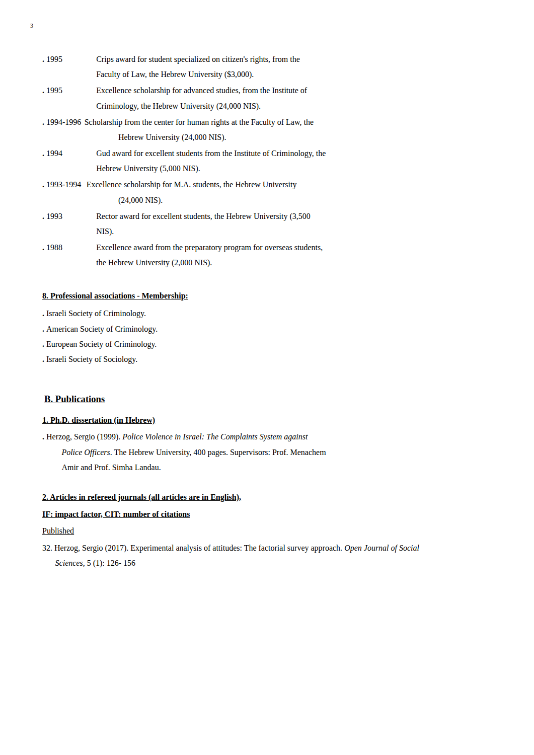3
1995 Crips award for student specialized on citizen's rights, from the Faculty of Law, the Hebrew University ($3,000).
1995 Excellence scholarship for advanced studies, from the Institute of Criminology, the Hebrew University (24,000 NIS).
1994-1996 Scholarship from the center for human rights at the Faculty of Law, the Hebrew University (24,000 NIS).
1994 Gud award for excellent students from the Institute of Criminology, the Hebrew University (5,000 NIS).
1993-1994 Excellence scholarship for M.A. students, the Hebrew University (24,000 NIS).
1993 Rector award for excellent students, the Hebrew University (3,500 NIS).
1988 Excellence award from the preparatory program for overseas students, the Hebrew University (2,000 NIS).
8. Professional associations - Membership:
Israeli Society of Criminology.
American Society of Criminology.
European Society of Criminology.
Israeli Society of Sociology.
B. Publications
1. Ph.D. dissertation (in Hebrew)
Herzog, Sergio (1999). Police Violence in Israel: The Complaints System against Police Officers. The Hebrew University, 400 pages. Supervisors: Prof. Menachem Amir and Prof. Simha Landau.
2. Articles in refereed journals (all articles are in English),
IF: impact factor, CIT: number of citations
Published
32. Herzog, Sergio (2017). Experimental analysis of attitudes: The factorial survey approach. Open Journal of Social Sciences, 5 (1): 126- 156